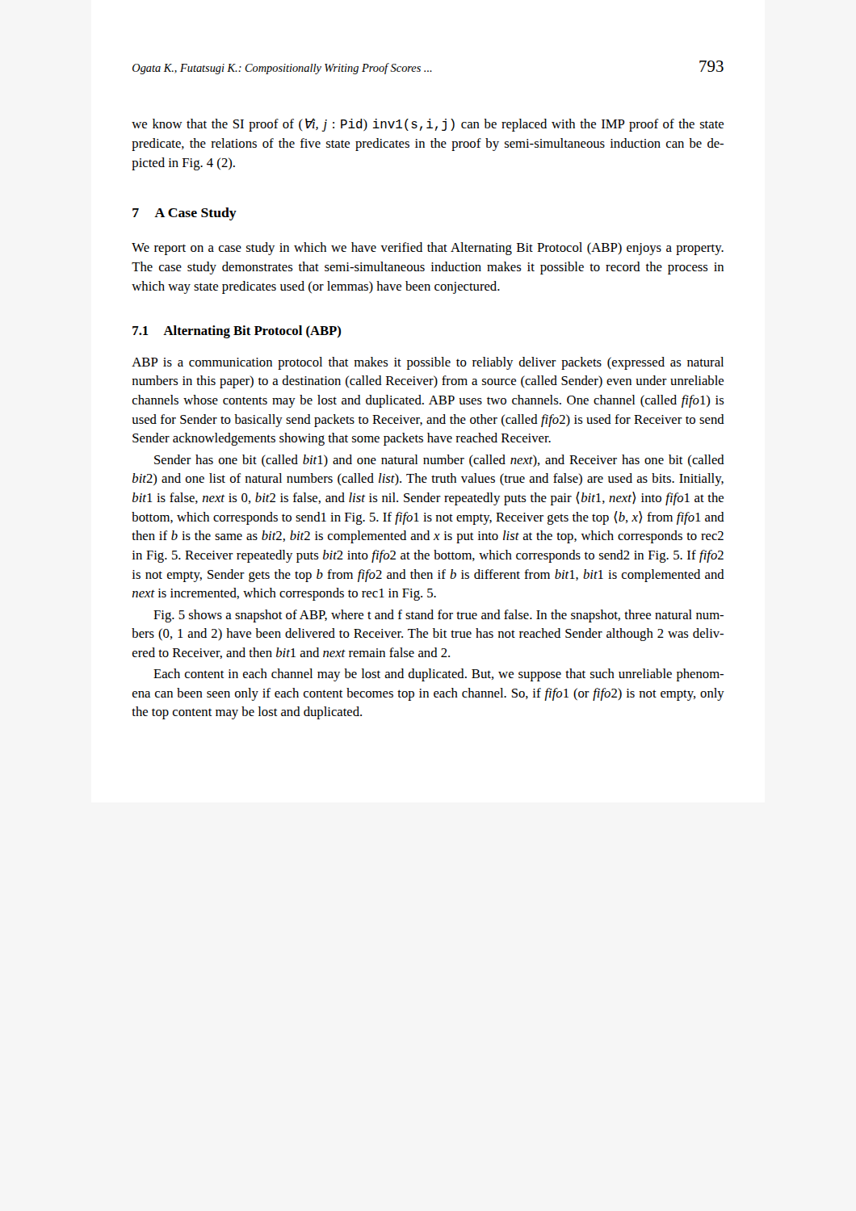Ogata K., Futatsugi K.: Compositionally Writing Proof Scores ... 793
we know that the SI proof of (∀i, j : Pid) inv1(s,i,j) can be replaced with the IMP proof of the state predicate, the relations of the five state predicates in the proof by semi-simultaneous induction can be depicted in Fig. 4 (2).
7 A Case Study
We report on a case study in which we have verified that Alternating Bit Protocol (ABP) enjoys a property. The case study demonstrates that semi-simultaneous induction makes it possible to record the process in which way state predicates used (or lemmas) have been conjectured.
7.1 Alternating Bit Protocol (ABP)
ABP is a communication protocol that makes it possible to reliably deliver packets (expressed as natural numbers in this paper) to a destination (called Receiver) from a source (called Sender) even under unreliable channels whose contents may be lost and duplicated. ABP uses two channels. One channel (called fifo1) is used for Sender to basically send packets to Receiver, and the other (called fifo2) is used for Receiver to send Sender acknowledgements showing that some packets have reached Receiver.
Sender has one bit (called bit1) and one natural number (called next), and Receiver has one bit (called bit2) and one list of natural numbers (called list). The truth values (true and false) are used as bits. Initially, bit1 is false, next is 0, bit2 is false, and list is nil. Sender repeatedly puts the pair ⟨bit1, next⟩ into fifo1 at the bottom, which corresponds to send1 in Fig. 5. If fifo1 is not empty, Receiver gets the top ⟨b, x⟩ from fifo1 and then if b is the same as bit2, bit2 is complemented and x is put into list at the top, which corresponds to rec2 in Fig. 5. Receiver repeatedly puts bit2 into fifo2 at the bottom, which corresponds to send2 in Fig. 5. If fifo2 is not empty, Sender gets the top b from fifo2 and then if b is different from bit1, bit1 is complemented and next is incremented, which corresponds to rec1 in Fig. 5.
Fig. 5 shows a snapshot of ABP, where t and f stand for true and false. In the snapshot, three natural numbers (0, 1 and 2) have been delivered to Receiver. The bit true has not reached Sender although 2 was delivered to Receiver, and then bit1 and next remain false and 2.
Each content in each channel may be lost and duplicated. But, we suppose that such unreliable phenomena can been seen only if each content becomes top in each channel. So, if fifo1 (or fifo2) is not empty, only the top content may be lost and duplicated.